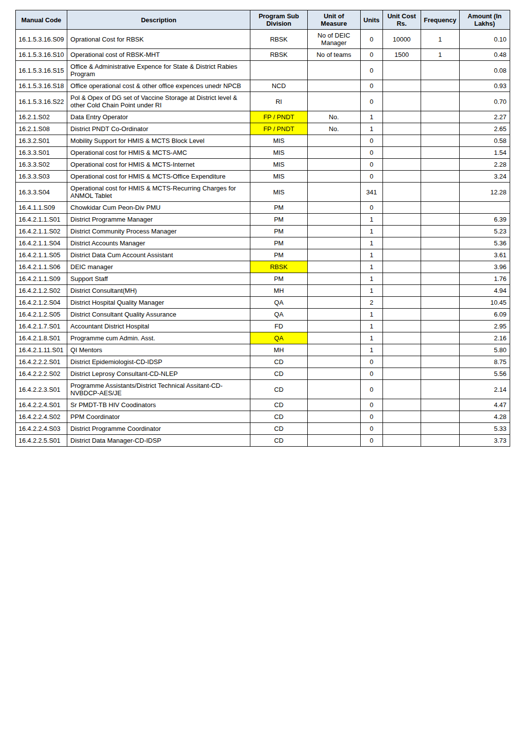| Manual Code | Description | Program Sub Division | Unit of Measure | Units | Unit Cost Rs. | Frequency | Amount (In Lakhs) |
| --- | --- | --- | --- | --- | --- | --- | --- |
| 16.1.5.3.16.S09 | Oprational Cost for RBSK | RBSK | No of DEIC Manager | 0 | 10000 | 1 | 0.10 |
| 16.1.5.3.16.S10 | Operational cost of RBSK-MHT | RBSK | No of teams | 0 | 1500 | 1 | 0.48 |
| 16.1.5.3.16.S15 | Office & Administrative Expence for State & District Rabies Program | | | 0 | | | 0.08 |
| 16.1.5.3.16.S18 | Office operational cost & other office expences unedr NPCB | NCD | | 0 | | | 0.93 |
| 16.1.5.3.16.S22 | Pol & Opex of DG set of Vaccine Storage at District level & other Cold Chain Point under RI | RI | | 0 | | | 0.70 |
| 16.2.1.S02 | Data Entry Operator | FP / PNDT | No. | 1 | | | 2.27 |
| 16.2.1.S08 | District PNDT Co-Ordinator | FP / PNDT | No. | 1 | | | 2.65 |
| 16.3.2.S01 | Mobility Support for HMIS & MCTS Block Level | MIS | | 0 | | | 0.58 |
| 16.3.3.S01 | Operational cost for HMIS & MCTS-AMC | MIS | | 0 | | | 1.54 |
| 16.3.3.S02 | Operational cost for HMIS & MCTS-Internet | MIS | | 0 | | | 2.28 |
| 16.3.3.S03 | Operational cost for HMIS & MCTS-Office Expenditure | MIS | | 0 | | | 3.24 |
| 16.3.3.S04 | Operational cost for HMIS & MCTS-Recurring Charges for ANMOL Tablet | MIS | | 341 | | | 12.28 |
| 16.4.1.1.S09 | Chowkidar Cum Peon-Div PMU | PM | | 0 | | | |
| 16.4.2.1.1.S01 | District Programme Manager | PM | | 1 | | | 6.39 |
| 16.4.2.1.1.S02 | District Community Process Manager | PM | | 1 | | | 5.23 |
| 16.4.2.1.1.S04 | District Accounts Manager | PM | | 1 | | | 5.36 |
| 16.4.2.1.1.S05 | District Data Cum Account Assistant | PM | | 1 | | | 3.61 |
| 16.4.2.1.1.S06 | DEIC manager | RBSK | | 1 | | | 3.96 |
| 16.4.2.1.1.S09 | Support Staff | PM | | 1 | | | 1.76 |
| 16.4.2.1.2.S02 | District Consultant(MH) | MH | | 1 | | | 4.94 |
| 16.4.2.1.2.S04 | District Hospital Quality Manager | QA | | 2 | | | 10.45 |
| 16.4.2.1.2.S05 | District Consultant Quality Assurance | QA | | 1 | | | 6.09 |
| 16.4.2.1.7.S01 | Accountant District Hospital | FD | | 1 | | | 2.95 |
| 16.4.2.1.8.S01 | Programme cum Admin. Asst. | QA | | 1 | | | 2.16 |
| 16.4.2.1.11.S01 | QI Mentors | MH | | 1 | | | 5.80 |
| 16.4.2.2.2.S01 | District Epidemiologist-CD-IDSP | CD | | 0 | | | 8.75 |
| 16.4.2.2.2.S02 | District Leprosy Consultant-CD-NLEP | CD | | 0 | | | 5.56 |
| 16.4.2.2.3.S01 | Programme Assistants/District Technical Assitant-CD-NVBDCP-AES/JE | CD | | 0 | | | 2.14 |
| 16.4.2.2.4.S01 | Sr PMDT-TB HIV Coodinators | CD | | 0 | | | 4.47 |
| 16.4.2.2.4.S02 | PPM Coordinator | CD | | 0 | | | 4.28 |
| 16.4.2.2.4.S03 | District Programme Coordinator | CD | | 0 | | | 5.33 |
| 16.4.2.2.5.S01 | District Data Manager-CD-IDSP | CD | | 0 | | | 3.73 |